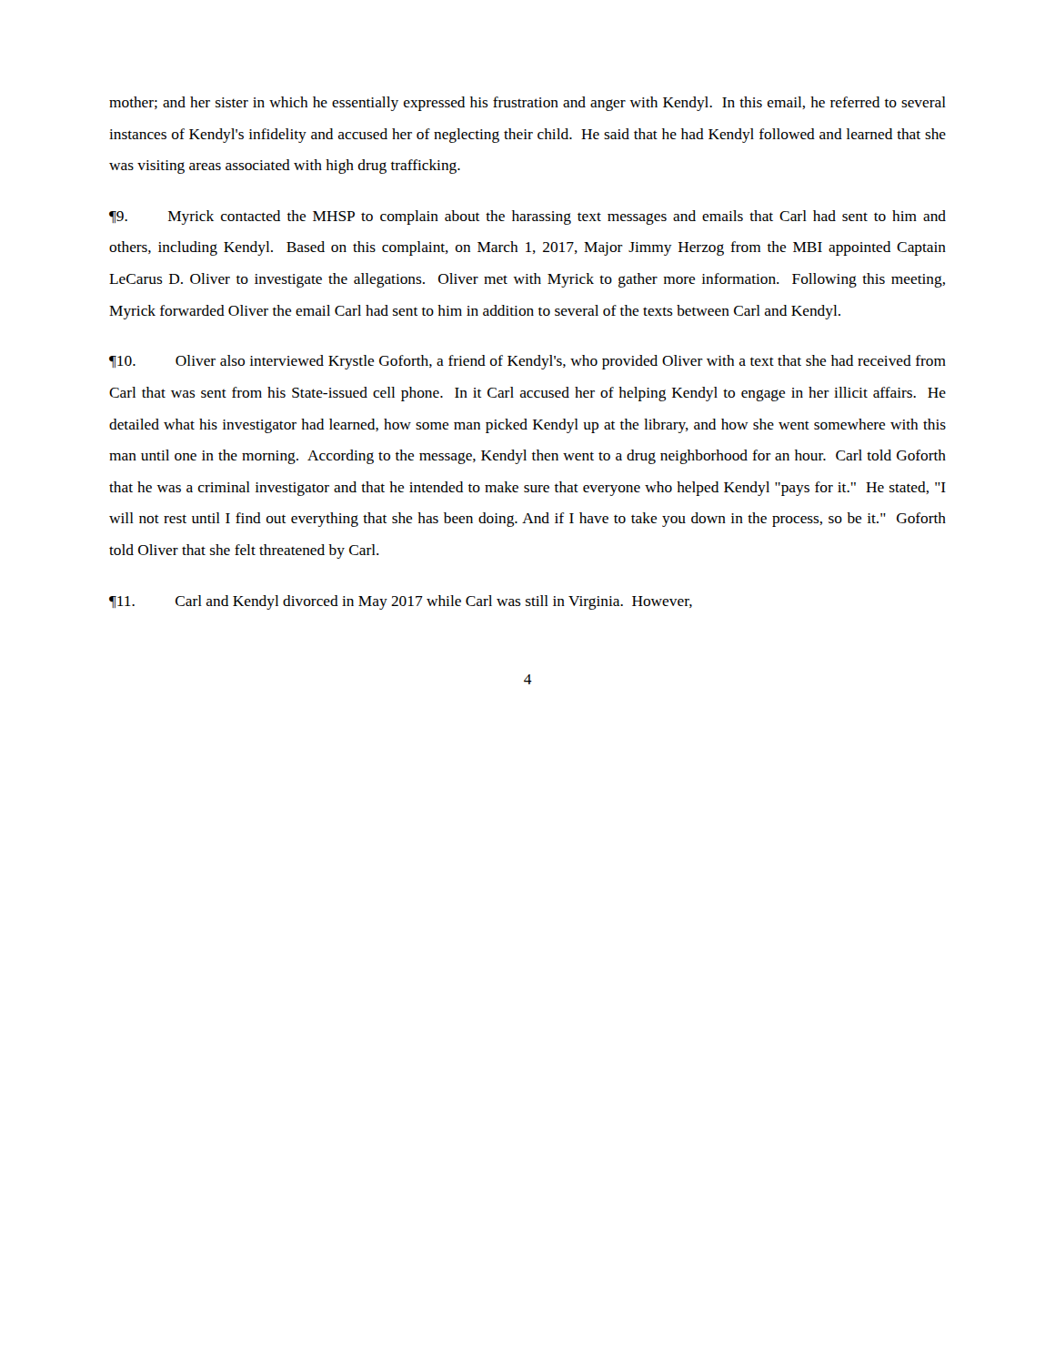mother; and her sister in which he essentially expressed his frustration and anger with Kendyl. In this email, he referred to several instances of Kendyl's infidelity and accused her of neglecting their child. He said that he had Kendyl followed and learned that she was visiting areas associated with high drug trafficking.
¶9. Myrick contacted the MHSP to complain about the harassing text messages and emails that Carl had sent to him and others, including Kendyl. Based on this complaint, on March 1, 2017, Major Jimmy Herzog from the MBI appointed Captain LeCarus D. Oliver to investigate the allegations. Oliver met with Myrick to gather more information. Following this meeting, Myrick forwarded Oliver the email Carl had sent to him in addition to several of the texts between Carl and Kendyl.
¶10. Oliver also interviewed Krystle Goforth, a friend of Kendyl's, who provided Oliver with a text that she had received from Carl that was sent from his State-issued cell phone. In it Carl accused her of helping Kendyl to engage in her illicit affairs. He detailed what his investigator had learned, how some man picked Kendyl up at the library, and how she went somewhere with this man until one in the morning. According to the message, Kendyl then went to a drug neighborhood for an hour. Carl told Goforth that he was a criminal investigator and that he intended to make sure that everyone who helped Kendyl "pays for it." He stated, "I will not rest until I find out everything that she has been doing. And if I have to take you down in the process, so be it." Goforth told Oliver that she felt threatened by Carl.
¶11. Carl and Kendyl divorced in May 2017 while Carl was still in Virginia. However,
4